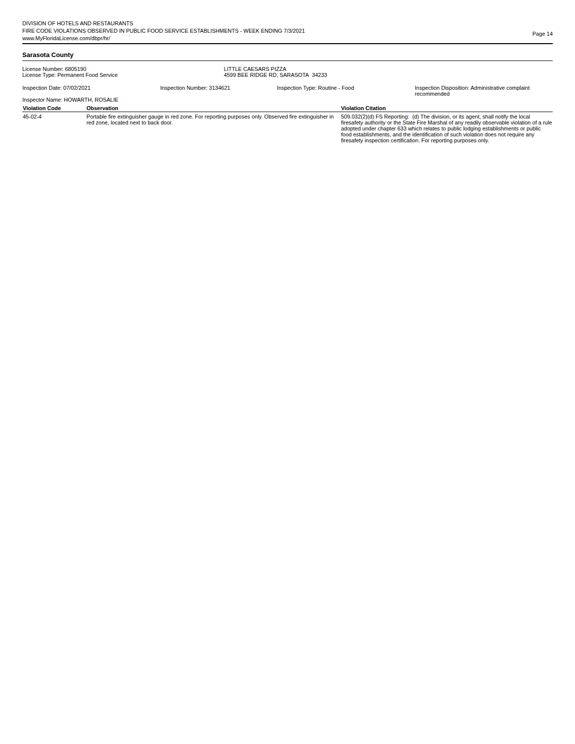DIVISION OF HOTELS AND RESTAURANTS
FIRE CODE VIOLATIONS OBSERVED IN PUBLIC FOOD SERVICE ESTABLISHMENTS - WEEK ENDING 7/3/2021
www.MyFloridaLicense.com/dbpr/hr/
Page 14
Sarasota County
| License Number: 6805190 | LITTLE CAESARS PIZZA |
| License Type: Permanent Food Service | 4599 BEE RIDGE RD, SARASOTA 34233 |
| Inspection Date: 07/02/2021 | Inspection Number: 3134621 | Inspection Type: Routine - Food | Inspection Disposition: Administrative complaint recommended |
| Inspector Name: HOWARTH, ROSALIE | |
| Violation Code | Observation | Violation Citation |
| 45-02-4 | Portable fire extinguisher gauge in red zone. For reporting purposes only. Observed fire extinguisher in red zone, located next to back door. | 509.032(2)(d) FS Reporting: (d) The division, or its agent, shall notify the local firesafety authority or the State Fire Marshal of any readily observable violation of a rule adopted under chapter 633 which relates to public lodging establishments or public food establishments, and the identification of such violation does not require any firesafety inspection certification. For reporting purposes only. |